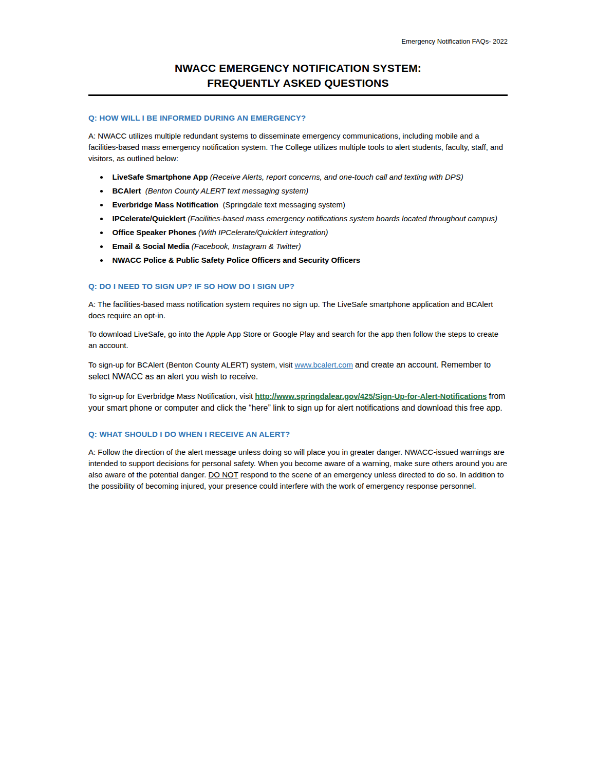Emergency Notification FAQs- 2022
NWACC EMERGENCY NOTIFICATION SYSTEM: FREQUENTLY ASKED QUESTIONS
Q: HOW WILL I BE INFORMED DURING AN EMERGENCY?
A: NWACC utilizes multiple redundant systems to disseminate emergency communications, including mobile and a facilities-based mass emergency notification system. The College utilizes multiple tools to alert students, faculty, staff, and visitors, as outlined below:
LiveSafe Smartphone App (Receive Alerts, report concerns, and one-touch call and texting with DPS)
BCAlert (Benton County ALERT text messaging system)
Everbridge Mass Notification (Springdale text messaging system)
IPCelerate/Quicklert (Facilities-based mass emergency notifications system boards located throughout campus)
Office Speaker Phones (With IPCelerate/Quicklert integration)
Email & Social Media (Facebook, Instagram & Twitter)
NWACC Police & Public Safety Police Officers and Security Officers
Q: DO I NEED TO SIGN UP? IF SO HOW DO I SIGN UP?
A: The facilities-based mass notification system requires no sign up. The LiveSafe smartphone application and BCAlert does require an opt-in.
To download LiveSafe, go into the Apple App Store or Google Play and search for the app then follow the steps to create an account.
To sign-up for BCAlert (Benton County ALERT) system, visit www.bcalert.com and create an account. Remember to select NWACC as an alert you wish to receive.
To sign-up for Everbridge Mass Notification, visit http://www.springdalear.gov/425/Sign-Up-for-Alert-Notifications from your smart phone or computer and click the “here” link to sign up for alert notifications and download this free app.
Q: WHAT SHOULD I DO WHEN I RECEIVE AN ALERT?
A: Follow the direction of the alert message unless doing so will place you in greater danger. NWACC-issued warnings are intended to support decisions for personal safety. When you become aware of a warning, make sure others around you are also aware of the potential danger. DO NOT respond to the scene of an emergency unless directed to do so. In addition to the possibility of becoming injured, your presence could interfere with the work of emergency response personnel.